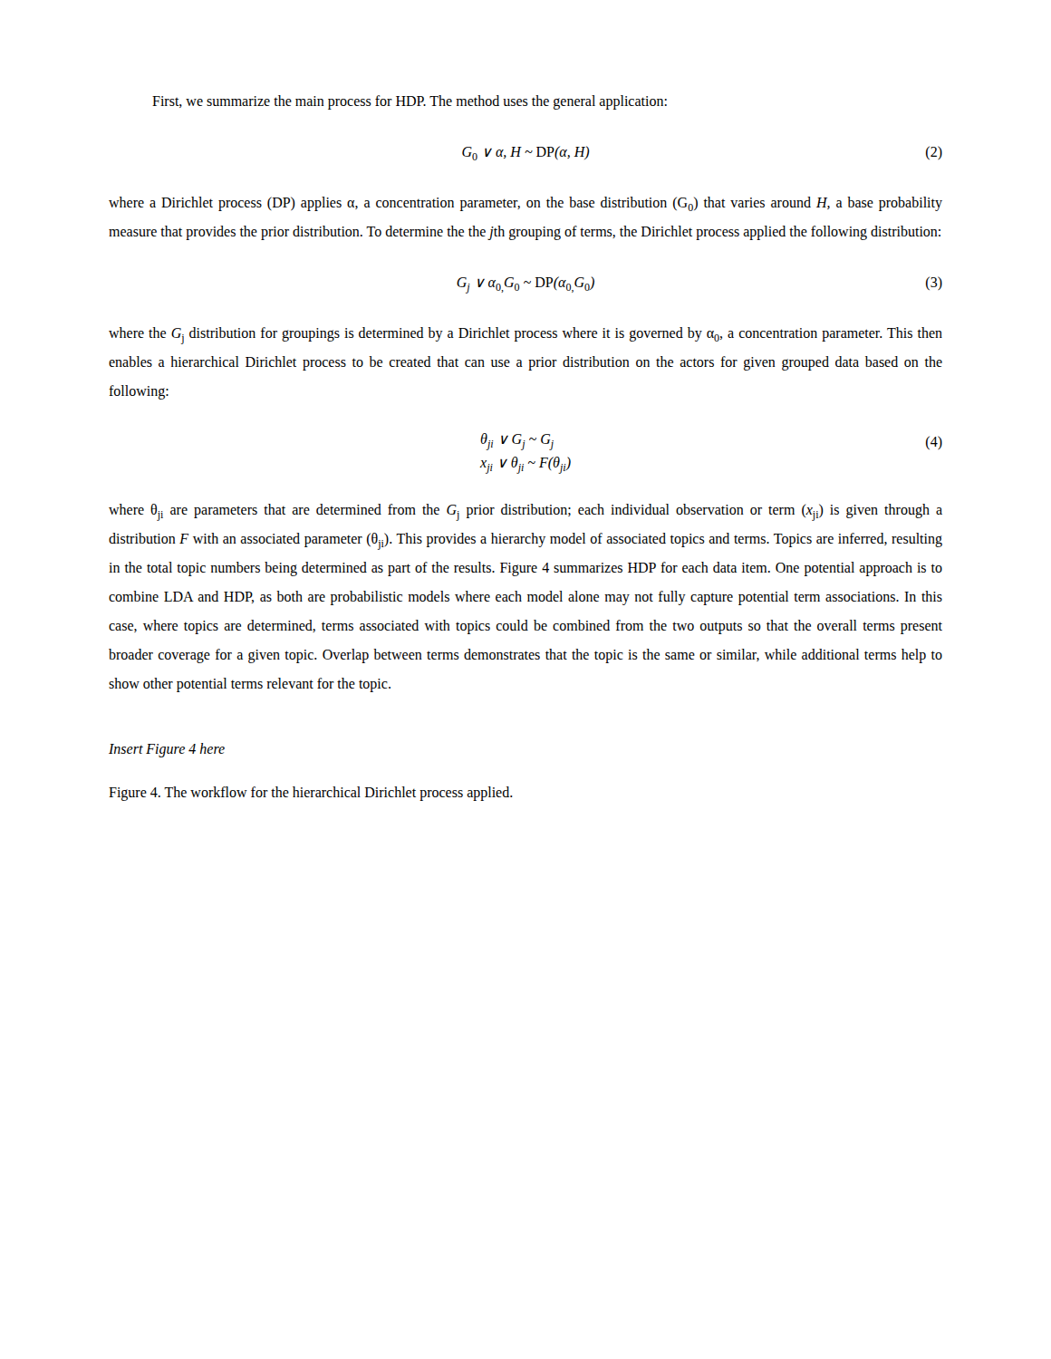First, we summarize the main process for HDP. The method uses the general application:
G0 ∨ α, H ~ DP(α, H) (2)
where a Dirichlet process (DP) applies α, a concentration parameter, on the base distribution (G0) that varies around H, a base probability measure that provides the prior distribution. To determine the the jth grouping of terms, the Dirichlet process applied the following distribution:
Gj ∨ α0,G0 ~ DP(α0,G0) (3)
where the Gj distribution for groupings is determined by a Dirichlet process where it is governed by α0, a concentration parameter. This then enables a hierarchical Dirichlet process to be created that can use a prior distribution on the actors for given grouped data based on the following:
θji ∨ Gj ~ Gj
xji ∨ θji ~ F(θji)
(4)
where θji are parameters that are determined from the Gj prior distribution; each individual observation or term (xji) is given through a distribution F with an associated parameter (θji). This provides a hierarchy model of associated topics and terms. Topics are inferred, resulting in the total topic numbers being determined as part of the results. Figure 4 summarizes HDP for each data item. One potential approach is to combine LDA and HDP, as both are probabilistic models where each model alone may not fully capture potential term associations. In this case, where topics are determined, terms associated with topics could be combined from the two outputs so that the overall terms present broader coverage for a given topic. Overlap between terms demonstrates that the topic is the same or similar, while additional terms help to show other potential terms relevant for the topic.
Insert Figure 4 here
Figure 4. The workflow for the hierarchical Dirichlet process applied.